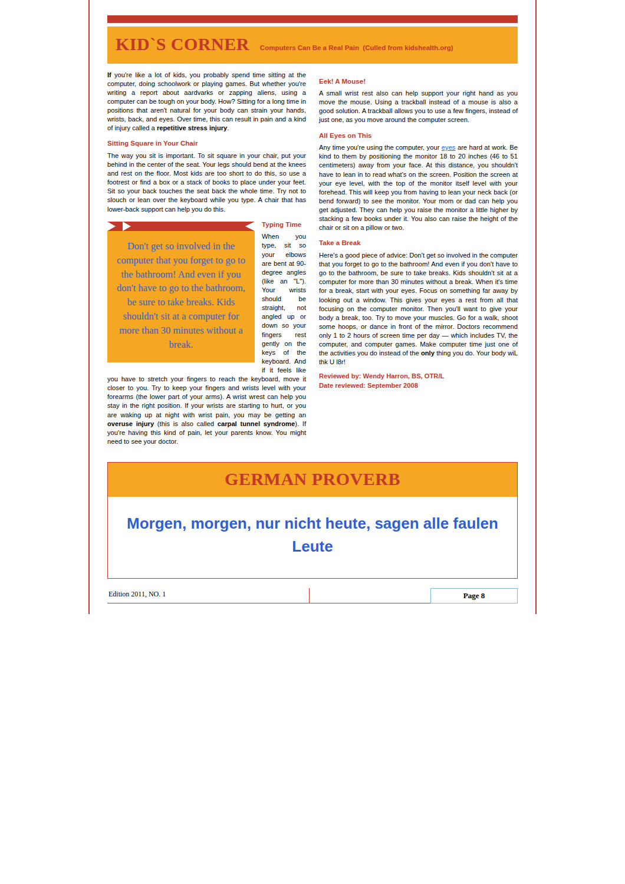KID`S CORNER
Computers Can Be a Real Pain (Culled from kidshealth.org)
If you're like a lot of kids, you probably spend time sitting at the computer, doing schoolwork or playing games. But whether you're writing a report about aardvarks or zapping aliens, using a computer can be tough on your body. How? Sitting for a long time in positions that aren't natural for your body can strain your hands, wrists, back, and eyes. Over time, this can result in pain and a kind of injury called a repetitive stress injury.
Sitting Square in Your Chair
The way you sit is important. To sit square in your chair, put your behind in the center of the seat. Your legs should bend at the knees and rest on the floor. Most kids are too short to do this, so use a footrest or find a box or a stack of books to place under your feet. Sit so your back touches the seat back the whole time. Try not to slouch or lean over the keyboard while you type. A chair that has lower-back support can help you do this.
Don't get so involved in the computer that you forget to go to the bathroom! And even if you don't have to go to the bathroom, be sure to take breaks. Kids shouldn't sit at a computer for more than 30 minutes without a break.
Typing Time
When you type, sit so your elbows are bent at 90-degree angles (like an "L"). Your wrists should be straight, not angled up or down so your fingers rest gently on the keys of the keyboard. And if it feels like you have to stretch your fingers to reach the keyboard, move it closer to you. Try to keep your fingers and wrists level with your forearms (the lower part of your arms). A wrist wrest can help you stay in the right position. If your wrists are starting to hurt, or you are waking up at night with wrist pain, you may be getting an overuse injury (this is also called carpal tunnel syndrome). If you're having this kind of pain, let your parents know. You might need to see your doctor.
Eek! A Mouse!
A small wrist rest also can help support your right hand as you move the mouse. Using a trackball instead of a mouse is also a good solution. A trackball allows you to use a few fingers, instead of just one, as you move around the computer screen.
All Eyes on This
Any time you're using the computer, your eyes are hard at work. Be kind to them by positioning the monitor 18 to 20 inches (46 to 51 centimeters) away from your face. At this distance, you shouldn't have to lean in to read what's on the screen. Position the screen at your eye level, with the top of the monitor itself level with your forehead. This will keep you from having to lean your neck back (or bend forward) to see the monitor. Your mom or dad can help you get adjusted. They can help you raise the monitor a little higher by stacking a few books under it. You also can raise the height of the chair or sit on a pillow or two.
Take a Break
Here's a good piece of advice: Don't get so involved in the computer that you forget to go to the bathroom! And even if you don't have to go to the bathroom, be sure to take breaks. Kids shouldn't sit at a computer for more than 30 minutes without a break. When it's time for a break, start with your eyes. Focus on something far away by looking out a window. This gives your eyes a rest from all that focusing on the computer monitor. Then you'll want to give your body a break, too. Try to move your muscles. Go for a walk, shoot some hoops, or dance in front of the mirror. Doctors recommend only 1 to 2 hours of screen time per day — which includes TV, the computer, and computer games. Make computer time just one of the activities you do instead of the only thing you do. Your body wiL thk U l8r!
Reviewed by: Wendy Harron, BS, OTR/L
Date reviewed: September 2008
GERMAN PROVERB
Morgen, morgen, nur nicht heute, sagen alle faulen Leute
Edition 2011, NO. 1
Page 8